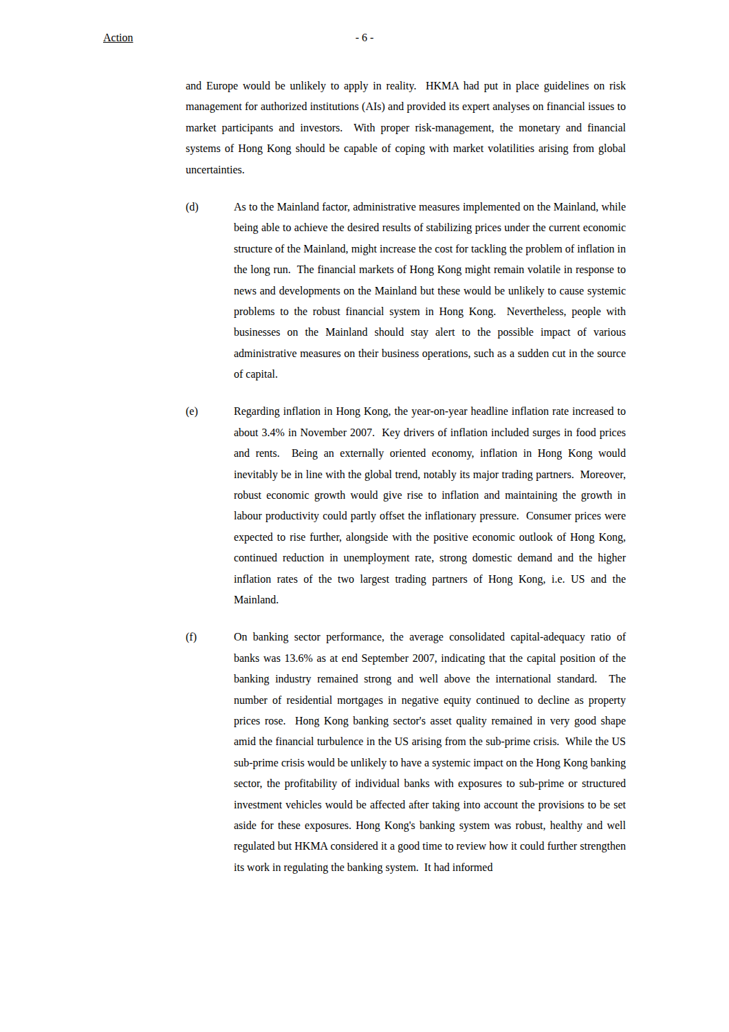Action
- 6 -
and Europe would be unlikely to apply in reality. HKMA had put in place guidelines on risk management for authorized institutions (AIs) and provided its expert analyses on financial issues to market participants and investors. With proper risk-management, the monetary and financial systems of Hong Kong should be capable of coping with market volatilities arising from global uncertainties.
(d)
As to the Mainland factor, administrative measures implemented on the Mainland, while being able to achieve the desired results of stabilizing prices under the current economic structure of the Mainland, might increase the cost for tackling the problem of inflation in the long run. The financial markets of Hong Kong might remain volatile in response to news and developments on the Mainland but these would be unlikely to cause systemic problems to the robust financial system in Hong Kong. Nevertheless, people with businesses on the Mainland should stay alert to the possible impact of various administrative measures on their business operations, such as a sudden cut in the source of capital.
(e)
Regarding inflation in Hong Kong, the year-on-year headline inflation rate increased to about 3.4% in November 2007. Key drivers of inflation included surges in food prices and rents. Being an externally oriented economy, inflation in Hong Kong would inevitably be in line with the global trend, notably its major trading partners. Moreover, robust economic growth would give rise to inflation and maintaining the growth in labour productivity could partly offset the inflationary pressure. Consumer prices were expected to rise further, alongside with the positive economic outlook of Hong Kong, continued reduction in unemployment rate, strong domestic demand and the higher inflation rates of the two largest trading partners of Hong Kong, i.e. US and the Mainland.
(f)
On banking sector performance, the average consolidated capital-adequacy ratio of banks was 13.6% as at end September 2007, indicating that the capital position of the banking industry remained strong and well above the international standard. The number of residential mortgages in negative equity continued to decline as property prices rose. Hong Kong banking sector's asset quality remained in very good shape amid the financial turbulence in the US arising from the sub-prime crisis. While the US sub-prime crisis would be unlikely to have a systemic impact on the Hong Kong banking sector, the profitability of individual banks with exposures to sub-prime or structured investment vehicles would be affected after taking into account the provisions to be set aside for these exposures. Hong Kong's banking system was robust, healthy and well regulated but HKMA considered it a good time to review how it could further strengthen its work in regulating the banking system. It had informed